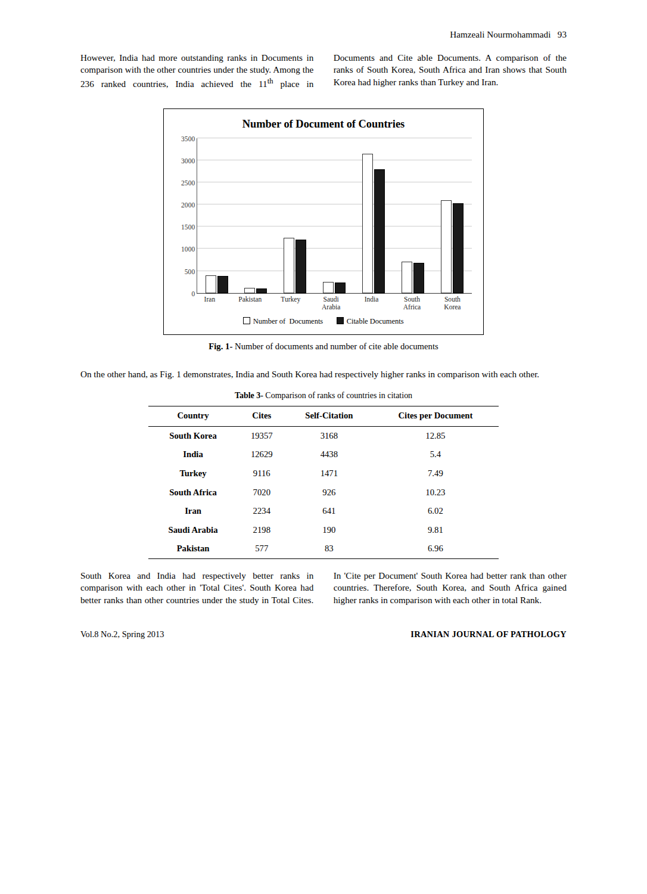Hamzeali Nourmohammadi 93
However, India had more outstanding ranks in Documents in comparison with the other countries under the study. Among the 236 ranked countries, India achieved the 11th place in Documents and Cite able Documents. A comparison of the ranks of South Korea, South Africa and Iran shows that South Korea had higher ranks than Turkey and Iran.
Number of Document of Countries
500
1000
1500
2000
2500
3000
3500
0
Iran Pakistan Turkey Saudi
Arabia India South
Africa South
Korea
Number of Documents Citable Documents
Fig. 1- Number of documents and number of cite able documents
On the other hand, as Fig. 1 demonstrates, India and South Korea had respectively higher ranks in comparison with each other.
Table 3- Comparison of ranks of countries in citation
| Country | Cites | Self-Citation | Cites per Document |
| --- | --- | --- | --- |
| South Korea | 19357 | 3168 | 12.85 |
| India | 12629 | 4438 | 5.4 |
| Turkey | 9116 | 1471 | 7.49 |
| South Africa | 7020 | 926 | 10.23 |
| Iran | 2234 | 641 | 6.02 |
| Saudi Arabia | 2198 | 190 | 9.81 |
| Pakistan | 577 | 83 | 6.96 |
South Korea and India had respectively better ranks in comparison with each other in 'Total Cites'. South Korea had better ranks than other countries under the study in Total Cites. In 'Cite per Document' South Korea had better rank than other countries. Therefore, South Korea, and South Africa gained higher ranks in comparison with each other in total Rank.
Vol.8 No.2, Spring 2013
IRANIAN JOURNAL OF PATHOLOGY